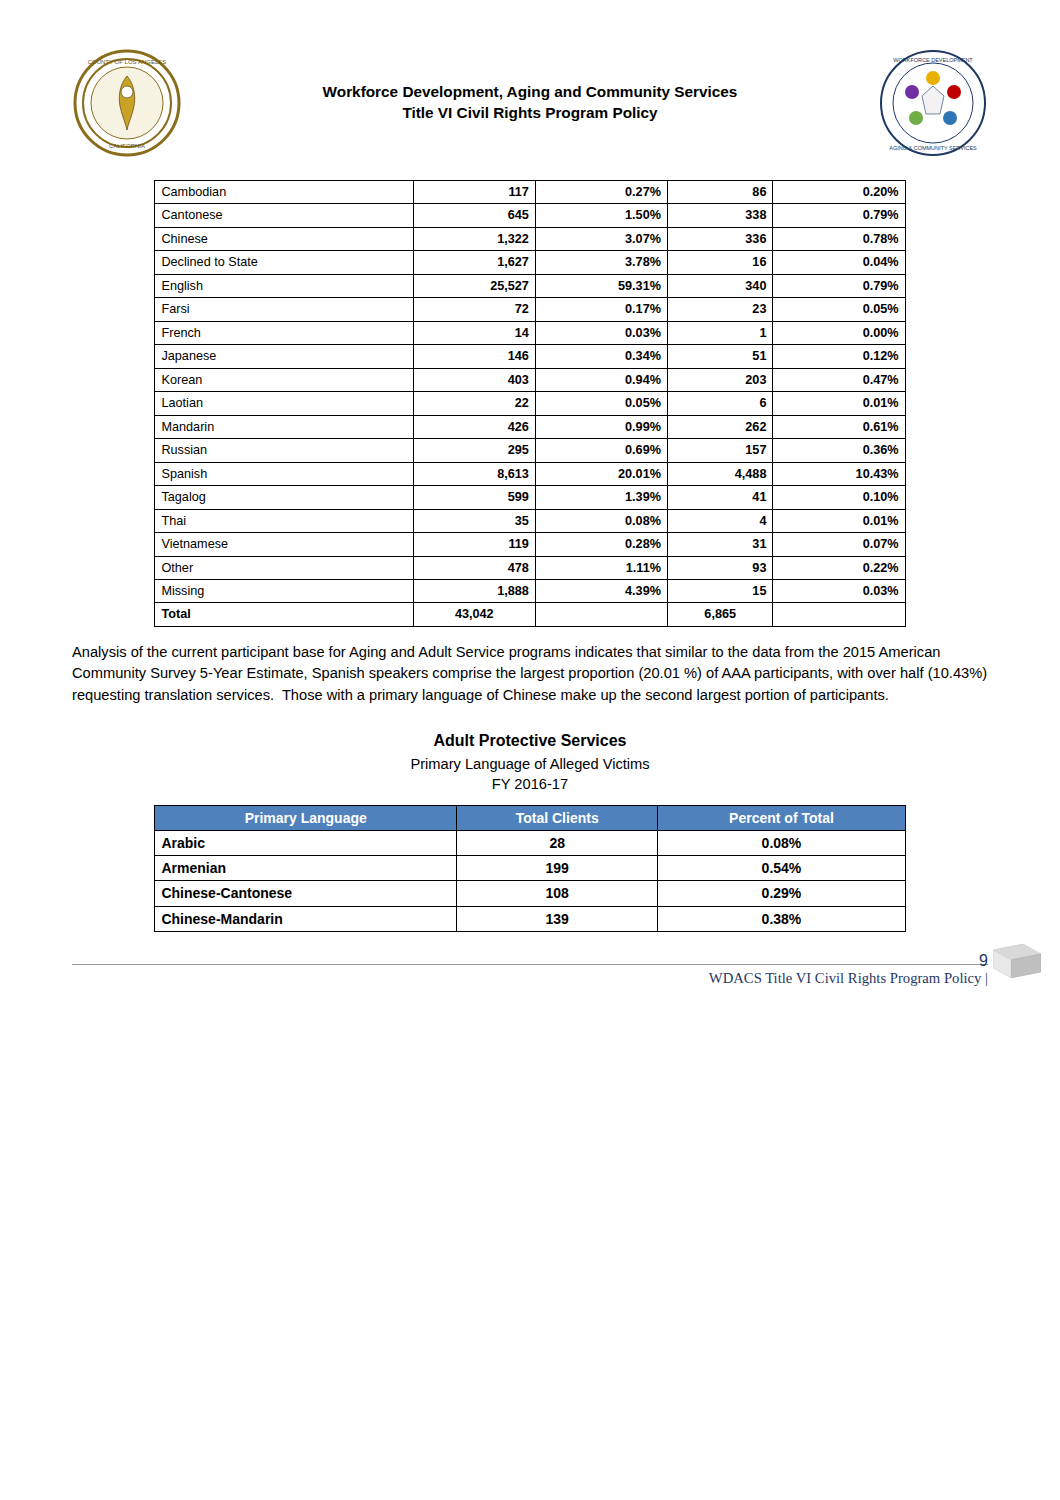COUNTY OF LOS ANGELES CALIFORNIA
Workforce Development, Aging and Community Services
Title VI Civil Rights Program Policy
WORKFORCE DEVELOPMENT AGING & COMMUNITY SERVICES
| Cambodian | 117 | 0.27% | 86 | 0.20% |
| Cantonese | 645 | 1.50% | 338 | 0.79% |
| Chinese | 1,322 | 3.07% | 336 | 0.78% |
| Declined to State | 1,627 | 3.78% | 16 | 0.04% |
| English | 25,527 | 59.31% | 340 | 0.79% |
| Farsi | 72 | 0.17% | 23 | 0.05% |
| French | 14 | 0.03% | 1 | 0.00% |
| Japanese | 146 | 0.34% | 51 | 0.12% |
| Korean | 403 | 0.94% | 203 | 0.47% |
| Laotian | 22 | 0.05% | 6 | 0.01% |
| Mandarin | 426 | 0.99% | 262 | 0.61% |
| Russian | 295 | 0.69% | 157 | 0.36% |
| Spanish | 8,613 | 20.01% | 4,488 | 10.43% |
| Tagalog | 599 | 1.39% | 41 | 0.10% |
| Thai | 35 | 0.08% | 4 | 0.01% |
| Vietnamese | 119 | 0.28% | 31 | 0.07% |
| Other | 478 | 1.11% | 93 | 0.22% |
| Missing | 1,888 | 4.39% | 15 | 0.03% |
| Total | 43,042 | | 6,865 | |
Analysis of the current participant base for Aging and Adult Service programs indicates that similar to the data from the 2015 American Community Survey 5-Year Estimate, Spanish speakers comprise the largest proportion (20.01 %) of AAA participants, with over half (10.43%) requesting translation services. Those with a primary language of Chinese make up the second largest portion of participants.
Adult Protective Services
Primary Language of Alleged Victims
FY 2016-17
| Primary Language | Total Clients | Percent of Total |
| --- | --- | --- |
| Arabic | 28 | 0.08% |
| Armenian | 199 | 0.54% |
| Chinese-Cantonese | 108 | 0.29% |
| Chinese-Mandarin | 139 | 0.38% |
9 WDACS Title VI Civil Rights Program Policy |